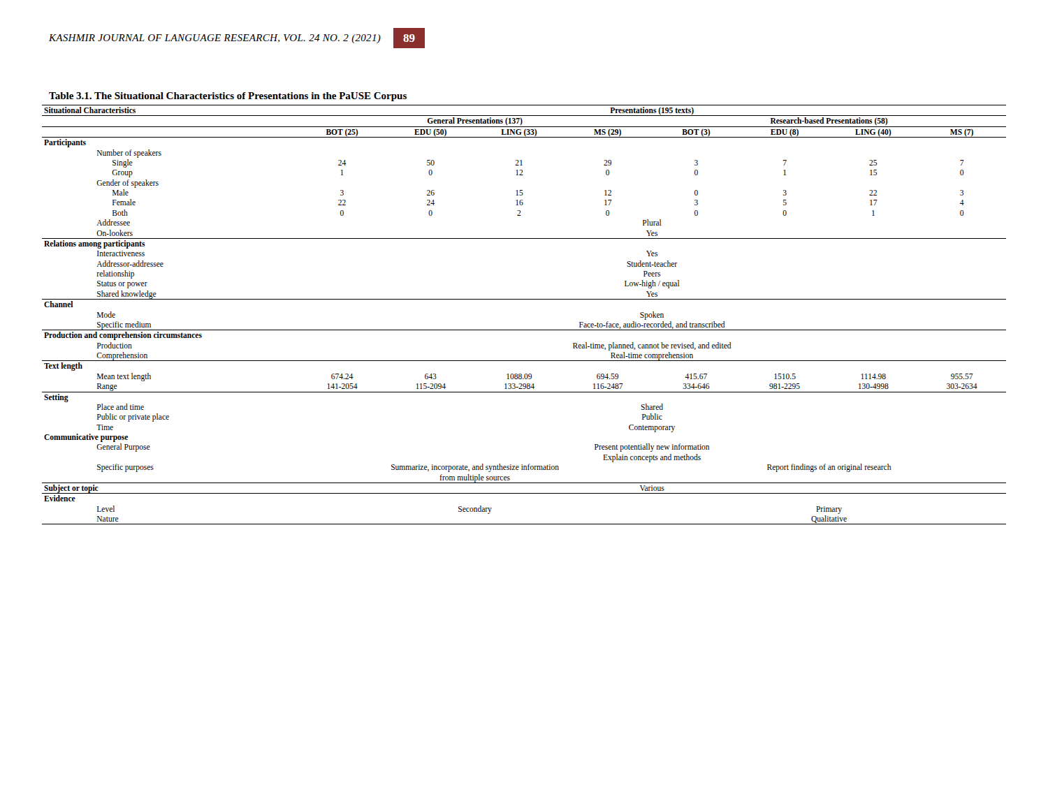KASHMIR JOURNAL OF LANGUAGE RESEARCH, VOL. 24 NO. 2 (2021) 89
Table 3.1. The Situational Characteristics of Presentations in the PaUSE Corpus
| Situational Characteristics | Presentations (195 texts) |
| --- | --- |
| | General Presentations (137) | Research-based Presentations (58) |
| | BOT (25) | EDU (50) | LING (33) | MS (29) | BOT (3) | EDU (8) | LING (40) | MS (7) |
| Participants | |
| | Number of speakers | |
| | Single | 24 | 50 | 21 | 29 | 3 | 7 | 25 | 7 |
| | Group | 1 | 0 | 12 | 0 | 0 | 1 | 15 | 0 |
| | Gender of speakers | |
| | Male | 3 | 26 | 15 | 12 | 0 | 3 | 22 | 3 |
| | Female | 22 | 24 | 16 | 17 | 3 | 5 | 17 | 4 |
| | Both | 0 | 0 | 2 | 0 | 0 | 0 | 1 | 0 |
| | Addressee | Plural |
| | On-lookers | Yes |
| Relations among participants | |
| | Interactiveness | Yes |
| | Addressor-addressee | Student-teacher |
| | relationship | Peers |
| | Status or power | Low-high / equal |
| | Shared knowledge | Yes |
| Channel | |
| | Mode | Spoken |
| | Specific medium | Face-to-face, audio-recorded, and transcribed |
| Production and comprehension circumstances | |
| | Production | Real-time, planned, cannot be revised, and edited |
| | Comprehension | Real-time comprehension |
| Text length | |
| | Mean text length | 674.24 | 643 | 1088.09 | 694.59 | 415.67 | 1510.5 | 1114.98 | 955.57 |
| | Range | 141-2054 | 115-2094 | 133-2984 | 116-2487 | 334-646 | 981-2295 | 130-4998 | 303-2634 |
| Setting | |
| | Place and time | Shared |
| | Public or private place | Public |
| | Time | Contemporary |
| Communicative purpose | |
| | General Purpose | Present potentially new information |
| | | Explain concepts and methods |
| | Specific purposes | Summarize, incorporate, and synthesize information | Report findings of an original research |
| | | from multiple sources | |
| Subject or topic | Various |
| Evidence | |
| | Level | Secondary | Primary |
| | Nature | | Qualitative |